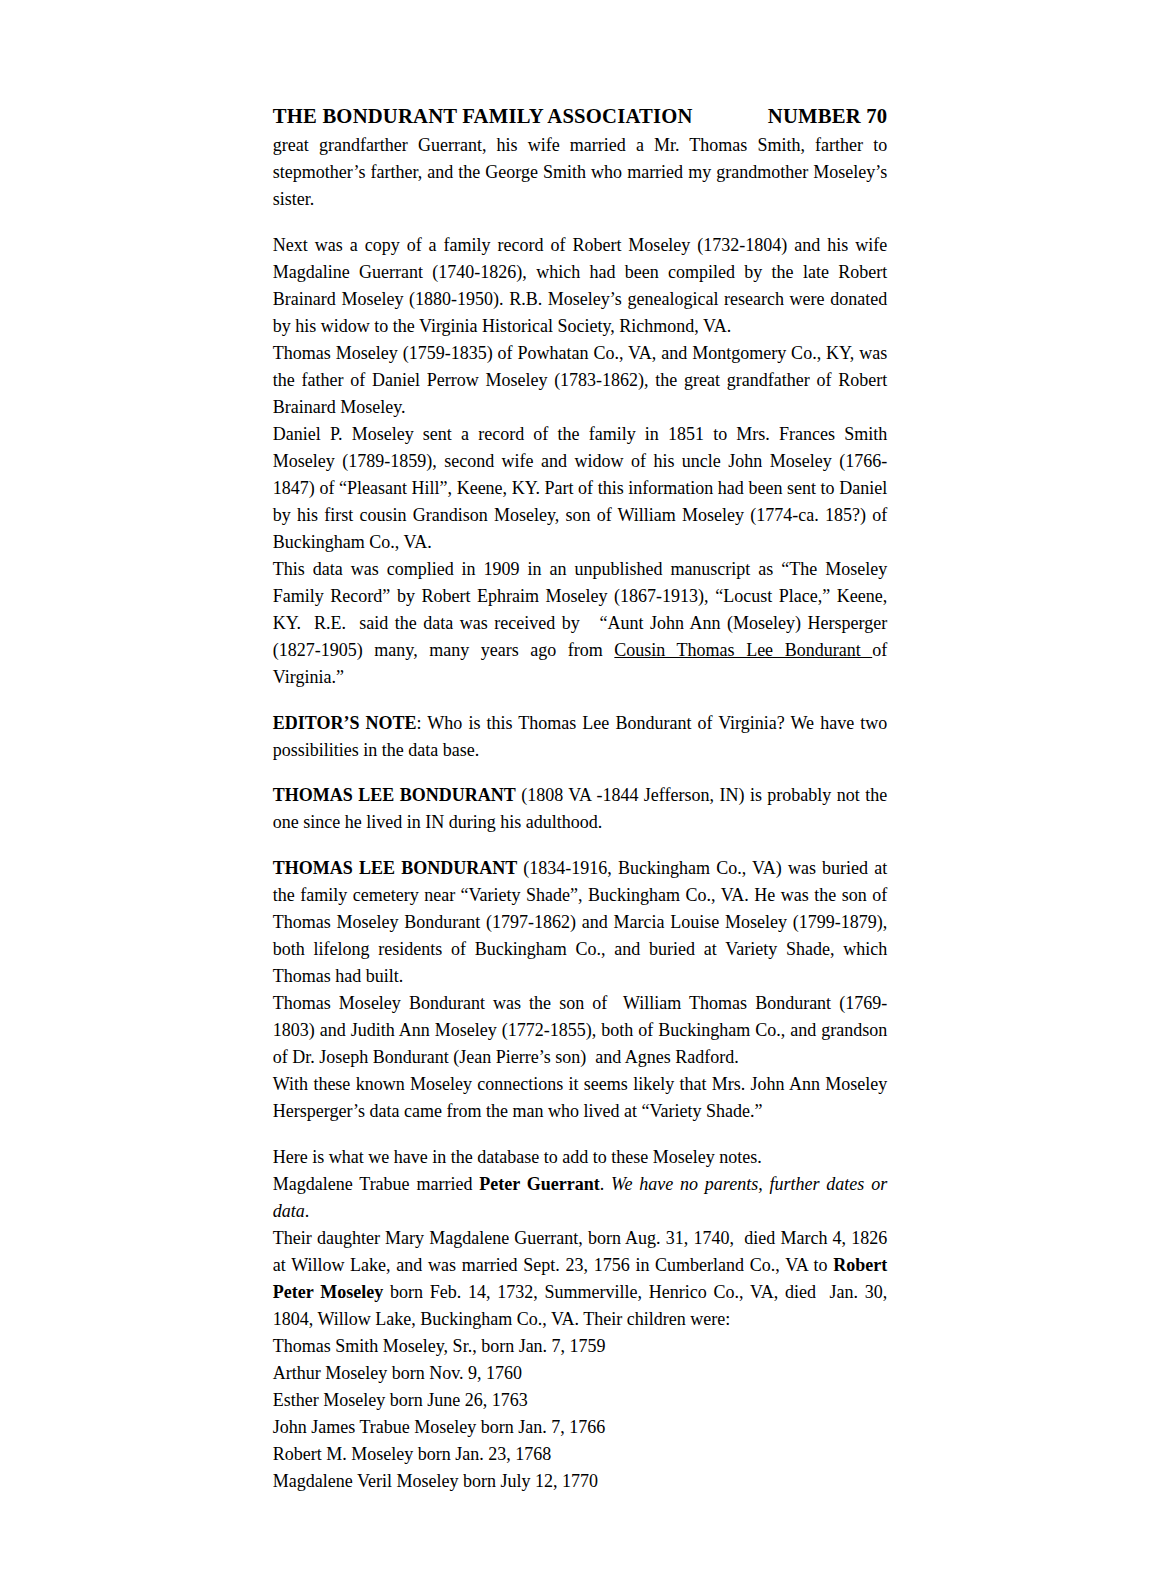The Bondurant Family Association Number 70
great grandfarther Guerrant, his wife married a Mr. Thomas Smith, farther to stepmother’s farther, and the George Smith who married my grandmother Moseley’s sister.
Next was a copy of a family record of Robert Moseley (1732-1804) and his wife Magdaline Guerrant (1740-1826), which had been compiled by the late Robert Brainard Moseley (1880-1950). R.B. Moseley’s genealogical research were donated by his widow to the Virginia Historical Society, Richmond, VA.
Thomas Moseley (1759-1835) of Powhatan Co., VA, and Montgomery Co., KY, was the father of Daniel Perrow Moseley (1783-1862), the great grandfather of Robert Brainard Moseley.
Daniel P. Moseley sent a record of the family in 1851 to Mrs. Frances Smith Moseley (1789-1859), second wife and widow of his uncle John Moseley (1766-1847) of “Pleasant Hill”, Keene, KY. Part of this information had been sent to Daniel by his first cousin Grandison Moseley, son of William Moseley (1774-ca. 185?) of Buckingham Co., VA.
This data was complied in 1909 in an unpublished manuscript as “The Moseley Family Record” by Robert Ephraim Moseley (1867-1913), “Locust Place,” Keene, KY. R.E. said the data was received by “Aunt John Ann (Moseley) Hersperger (1827-1905) many, many years ago from Cousin Thomas Lee Bondurant of Virginia.”
EDITOR’S NOTE: Who is this Thomas Lee Bondurant of Virginia? We have two possibilities in the data base.
THOMAS LEE BONDURANT (1808 VA -1844 Jefferson, IN) is probably not the one since he lived in IN during his adulthood.
THOMAS LEE BONDURANT (1834-1916, Buckingham Co., VA) was buried at the family cemetery near “Variety Shade”, Buckingham Co., VA. He was the son of Thomas Moseley Bondurant (1797-1862) and Marcia Louise Moseley (1799-1879), both lifelong residents of Buckingham Co., and buried at Variety Shade, which Thomas had built.
Thomas Moseley Bondurant was the son of William Thomas Bondurant (1769-1803) and Judith Ann Moseley (1772-1855), both of Buckingham Co., and grandson of Dr. Joseph Bondurant (Jean Pierre’s son) and Agnes Radford.
With these known Moseley connections it seems likely that Mrs. John Ann Moseley Hersperger’s data came from the man who lived at “Variety Shade.”
Here is what we have in the database to add to these Moseley notes.
Magdalene Trabue married Peter Guerrant. We have no parents, further dates or data.
Their daughter Mary Magdalene Guerrant, born Aug. 31, 1740, died March 4, 1826 at Willow Lake, and was married Sept. 23, 1756 in Cumberland Co., VA to Robert Peter Moseley born Feb. 14, 1732, Summerville, Henrico Co., VA, died Jan. 30, 1804, Willow Lake, Buckingham Co., VA. Their children were:
Thomas Smith Moseley, Sr., born Jan. 7, 1759
Arthur Moseley born Nov. 9, 1760
Esther Moseley born June 26, 1763
John James Trabue Moseley born Jan. 7, 1766
Robert M. Moseley born Jan. 23, 1768
Magdalene Veril Moseley born July 12, 1770